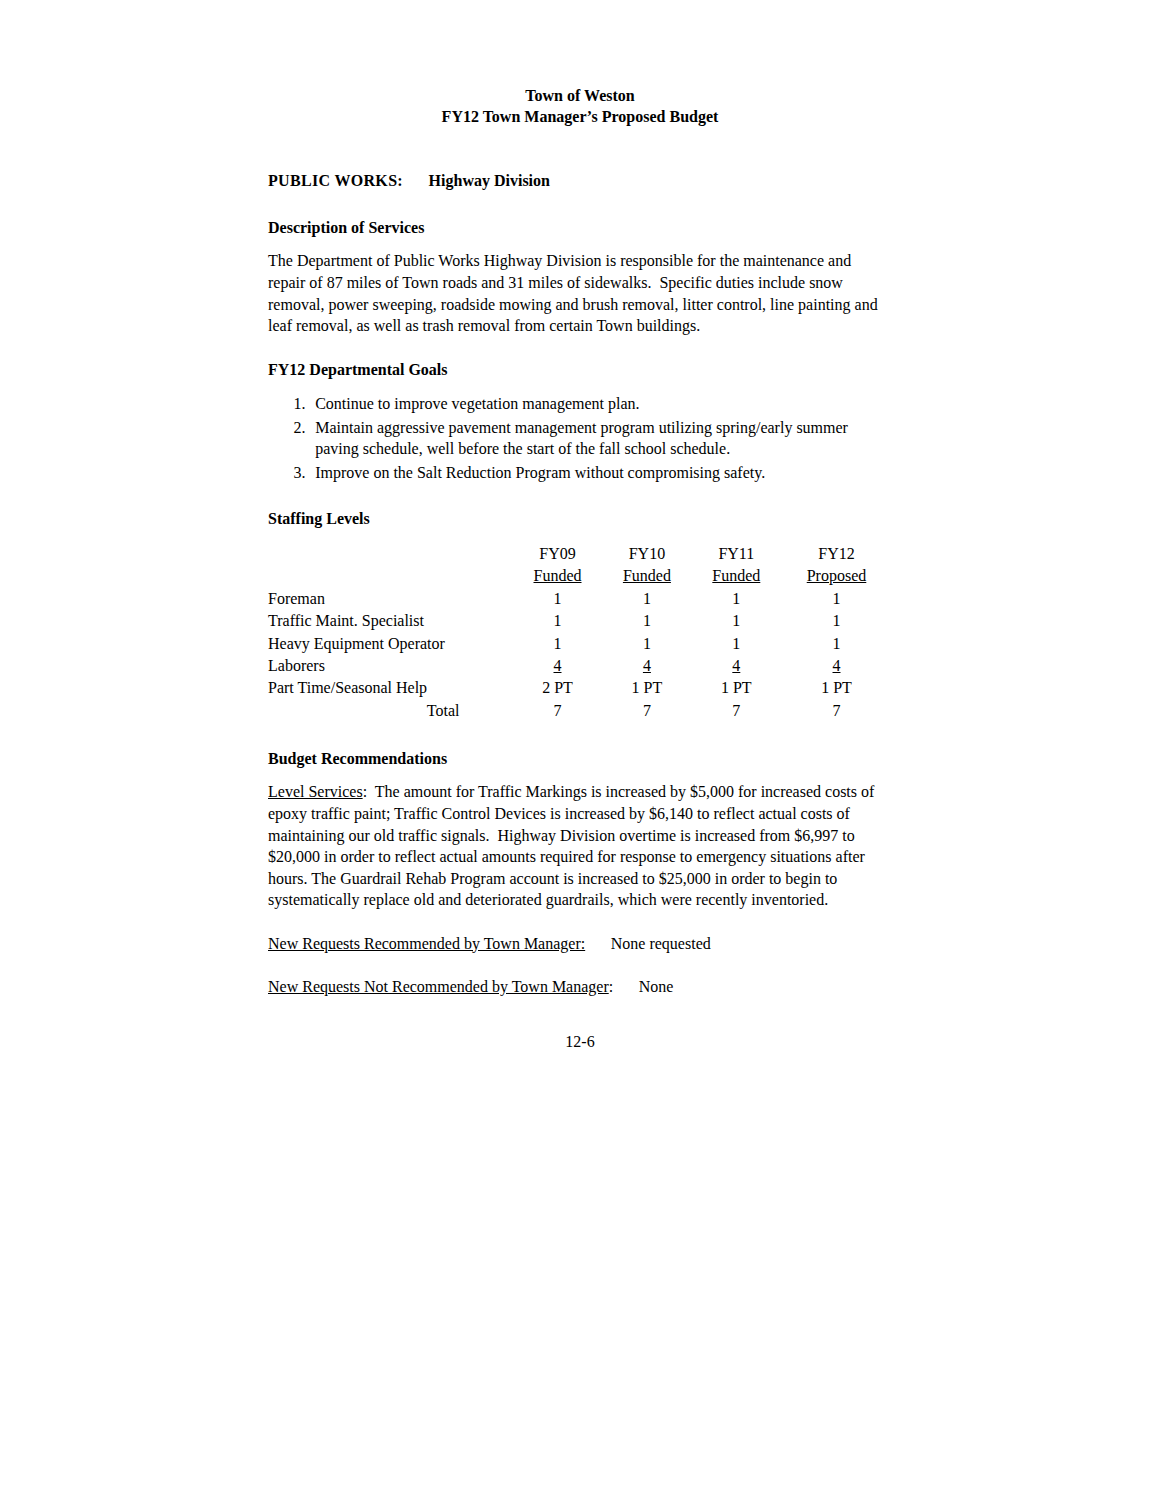Town of Weston
FY12 Town Manager’s Proposed Budget
PUBLIC WORKS: Highway Division
Description of Services
The Department of Public Works Highway Division is responsible for the maintenance and repair of 87 miles of Town roads and 31 miles of sidewalks. Specific duties include snow removal, power sweeping, roadside mowing and brush removal, litter control, line painting and leaf removal, as well as trash removal from certain Town buildings.
FY12 Departmental Goals
Continue to improve vegetation management plan.
Maintain aggressive pavement management program utilizing spring/early summer paving schedule, well before the start of the fall school schedule.
Improve on the Salt Reduction Program without compromising safety.
Staffing Levels
| | FY09 | FY10 | FY11 | FY12 |
| --- | --- | --- | --- | --- |
| | Funded | Funded | Funded | Proposed |
| Foreman | 1 | 1 | 1 | 1 |
| Traffic Maint. Specialist | 1 | 1 | 1 | 1 |
| Heavy Equipment Operator | 1 | 1 | 1 | 1 |
| Laborers | 4 | 4 | 4 | 4 |
| Part Time/Seasonal Help | 2 PT | 1 PT | 1 PT | 1 PT |
| Total | 7 | 7 | 7 | 7 |
Budget Recommendations
Level Services: The amount for Traffic Markings is increased by $5,000 for increased costs of epoxy traffic paint; Traffic Control Devices is increased by $6,140 to reflect actual costs of maintaining our old traffic signals. Highway Division overtime is increased from $6,997 to $20,000 in order to reflect actual amounts required for response to emergency situations after hours. The Guardrail Rehab Program account is increased to $25,000 in order to begin to systematically replace old and deteriorated guardrails, which were recently inventoried.
New Requests Recommended by Town Manager: None requested
New Requests Not Recommended by Town Manager:None
12-6